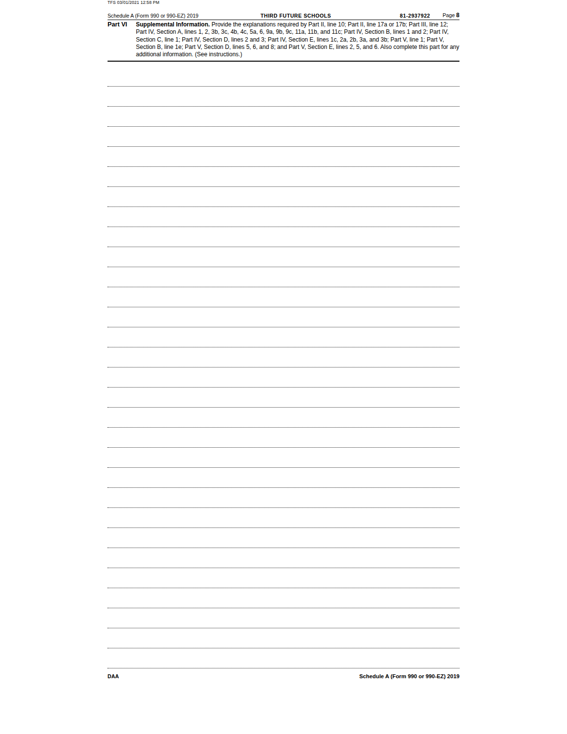TFS 03/01/2021 12:58 PM
| Schedule A (Form 990 or 990-EZ) 2019 | THIRD FUTURE SCHOOLS | 81‑2937922 | Page 8 |
Part VI
Supplemental Information. Provide the explanations required by Part II, line 10; Part II, line 17a or 17b; Part III, line 12; Part IV, Section A, lines 1, 2, 3b, 3c, 4b, 4c, 5a, 6, 9a, 9b, 9c, 11a, 11b, and 11c; Part IV, Section B, lines 1 and 2; Part IV, Section C, line 1; Part IV, Section D, lines 2 and 3; Part IV, Section E, lines 1c, 2a, 2b, 3a, and 3b; Part V, line 1; Part V, Section B, line 1e; Part V, Section D, lines 5, 6, and 8; and Part V, Section E, lines 2, 5, and 6. Also complete this part for any additional information. (See instructions.)
DAA
Schedule A (Form 990 or 990-EZ) 2019